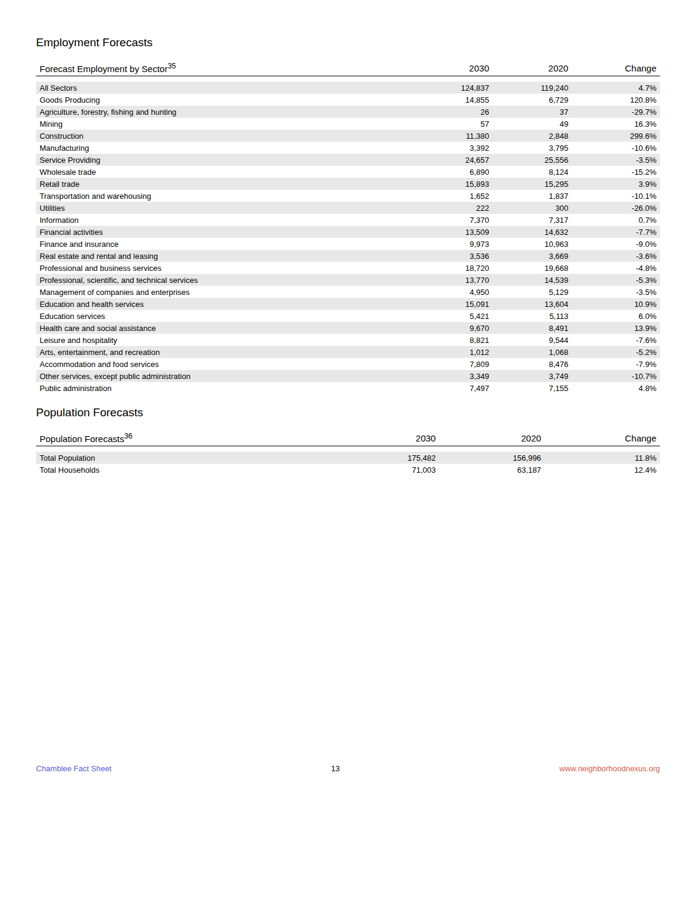Employment Forecasts
| Forecast Employment by Sector 35 | 2030 | 2020 | Change |
| --- | --- | --- | --- |
| All Sectors | 124,837 | 119,240 | 4.7% |
| Goods Producing | 14,855 | 6,729 | 120.8% |
| Agriculture, forestry, fishing and hunting | 26 | 37 | -29.7% |
| Mining | 57 | 49 | 16.3% |
| Construction | 11,380 | 2,848 | 299.6% |
| Manufacturing | 3,392 | 3,795 | -10.6% |
| Service Providing | 24,657 | 25,556 | -3.5% |
| Wholesale trade | 6,890 | 8,124 | -15.2% |
| Retail trade | 15,893 | 15,295 | 3.9% |
| Transportation and warehousing | 1,652 | 1,837 | -10.1% |
| Utilities | 222 | 300 | -26.0% |
| Information | 7,370 | 7,317 | 0.7% |
| Financial activities | 13,509 | 14,632 | -7.7% |
| Finance and insurance | 9,973 | 10,963 | -9.0% |
| Real estate and rental and leasing | 3,536 | 3,669 | -3.6% |
| Professional and business services | 18,720 | 19,668 | -4.8% |
| Professional, scientific, and technical services | 13,770 | 14,539 | -5.3% |
| Management of companies and enterprises | 4,950 | 5,129 | -3.5% |
| Education and health services | 15,091 | 13,604 | 10.9% |
| Education services | 5,421 | 5,113 | 6.0% |
| Health care and social assistance | 9,670 | 8,491 | 13.9% |
| Leisure and hospitality | 8,821 | 9,544 | -7.6% |
| Arts, entertainment, and recreation | 1,012 | 1,068 | -5.2% |
| Accommodation and food services | 7,809 | 8,476 | -7.9% |
| Other services, except public administration | 3,349 | 3,749 | -10.7% |
| Public administration | 7,497 | 7,155 | 4.8% |
Population Forecasts
| Population Forecasts 36 | 2030 | 2020 | Change |
| --- | --- | --- | --- |
| Total Population | 175,482 | 156,996 | 11.8% |
| Total Households | 71,003 | 63,187 | 12.4% |
Chamblee Fact Sheet
13
www.neighborhoodnexus.org